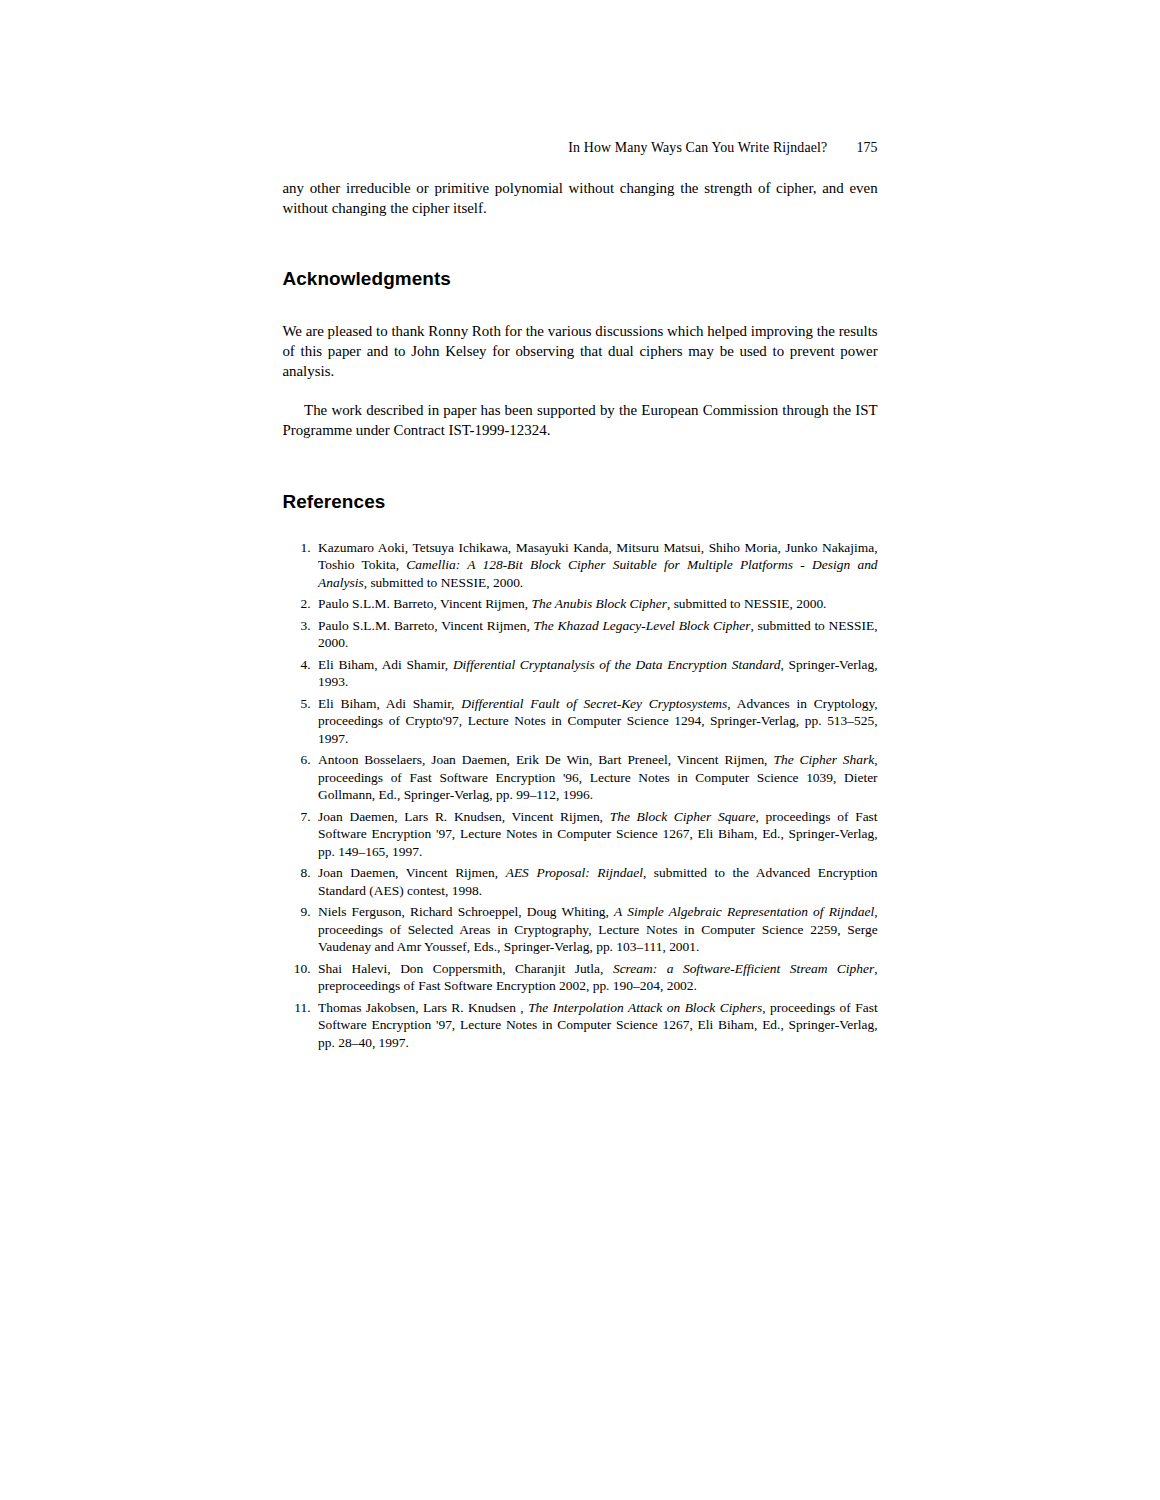In How Many Ways Can You Write Rijndael?175
any other irreducible or primitive polynomial without changing the strength of cipher, and even without changing the cipher itself.
Acknowledgments
We are pleased to thank Ronny Roth for the various discussions which helped improving the results of this paper and to John Kelsey for observing that dual ciphers may be used to prevent power analysis.
The work described in paper has been supported by the European Commission through the IST Programme under Contract IST-1999-12324.
References
Kazumaro Aoki, Tetsuya Ichikawa, Masayuki Kanda, Mitsuru Matsui, Shiho Moria, Junko Nakajima, Toshio Tokita, Camellia: A 128-Bit Block Cipher Suitable for Multiple Platforms - Design and Analysis, submitted to NESSIE, 2000.
Paulo S.L.M. Barreto, Vincent Rijmen, The Anubis Block Cipher, submitted to NESSIE, 2000.
Paulo S.L.M. Barreto, Vincent Rijmen, The Khazad Legacy-Level Block Cipher, submitted to NESSIE, 2000.
Eli Biham, Adi Shamir, Differential Cryptanalysis of the Data Encryption Standard, Springer-Verlag, 1993.
Eli Biham, Adi Shamir, Differential Fault of Secret-Key Cryptosystems, Advances in Cryptology, proceedings of Crypto'97, Lecture Notes in Computer Science 1294, Springer-Verlag, pp. 513–525, 1997.
Antoon Bosselaers, Joan Daemen, Erik De Win, Bart Preneel, Vincent Rijmen, The Cipher Shark, proceedings of Fast Software Encryption '96, Lecture Notes in Computer Science 1039, Dieter Gollmann, Ed., Springer-Verlag, pp. 99–112, 1996.
Joan Daemen, Lars R. Knudsen, Vincent Rijmen, The Block Cipher Square, proceedings of Fast Software Encryption '97, Lecture Notes in Computer Science 1267, Eli Biham, Ed., Springer-Verlag, pp. 149–165, 1997.
Joan Daemen, Vincent Rijmen, AES Proposal: Rijndael, submitted to the Advanced Encryption Standard (AES) contest, 1998.
Niels Ferguson, Richard Schroeppel, Doug Whiting, A Simple Algebraic Representation of Rijndael, proceedings of Selected Areas in Cryptography, Lecture Notes in Computer Science 2259, Serge Vaudenay and Amr Youssef, Eds., Springer-Verlag, pp. 103–111, 2001.
Shai Halevi, Don Coppersmith, Charanjit Jutla, Scream: a Software-Efficient Stream Cipher, preproceedings of Fast Software Encryption 2002, pp. 190–204, 2002.
Thomas Jakobsen, Lars R. Knudsen , The Interpolation Attack on Block Ciphers, proceedings of Fast Software Encryption '97, Lecture Notes in Computer Science 1267, Eli Biham, Ed., Springer-Verlag, pp. 28–40, 1997.